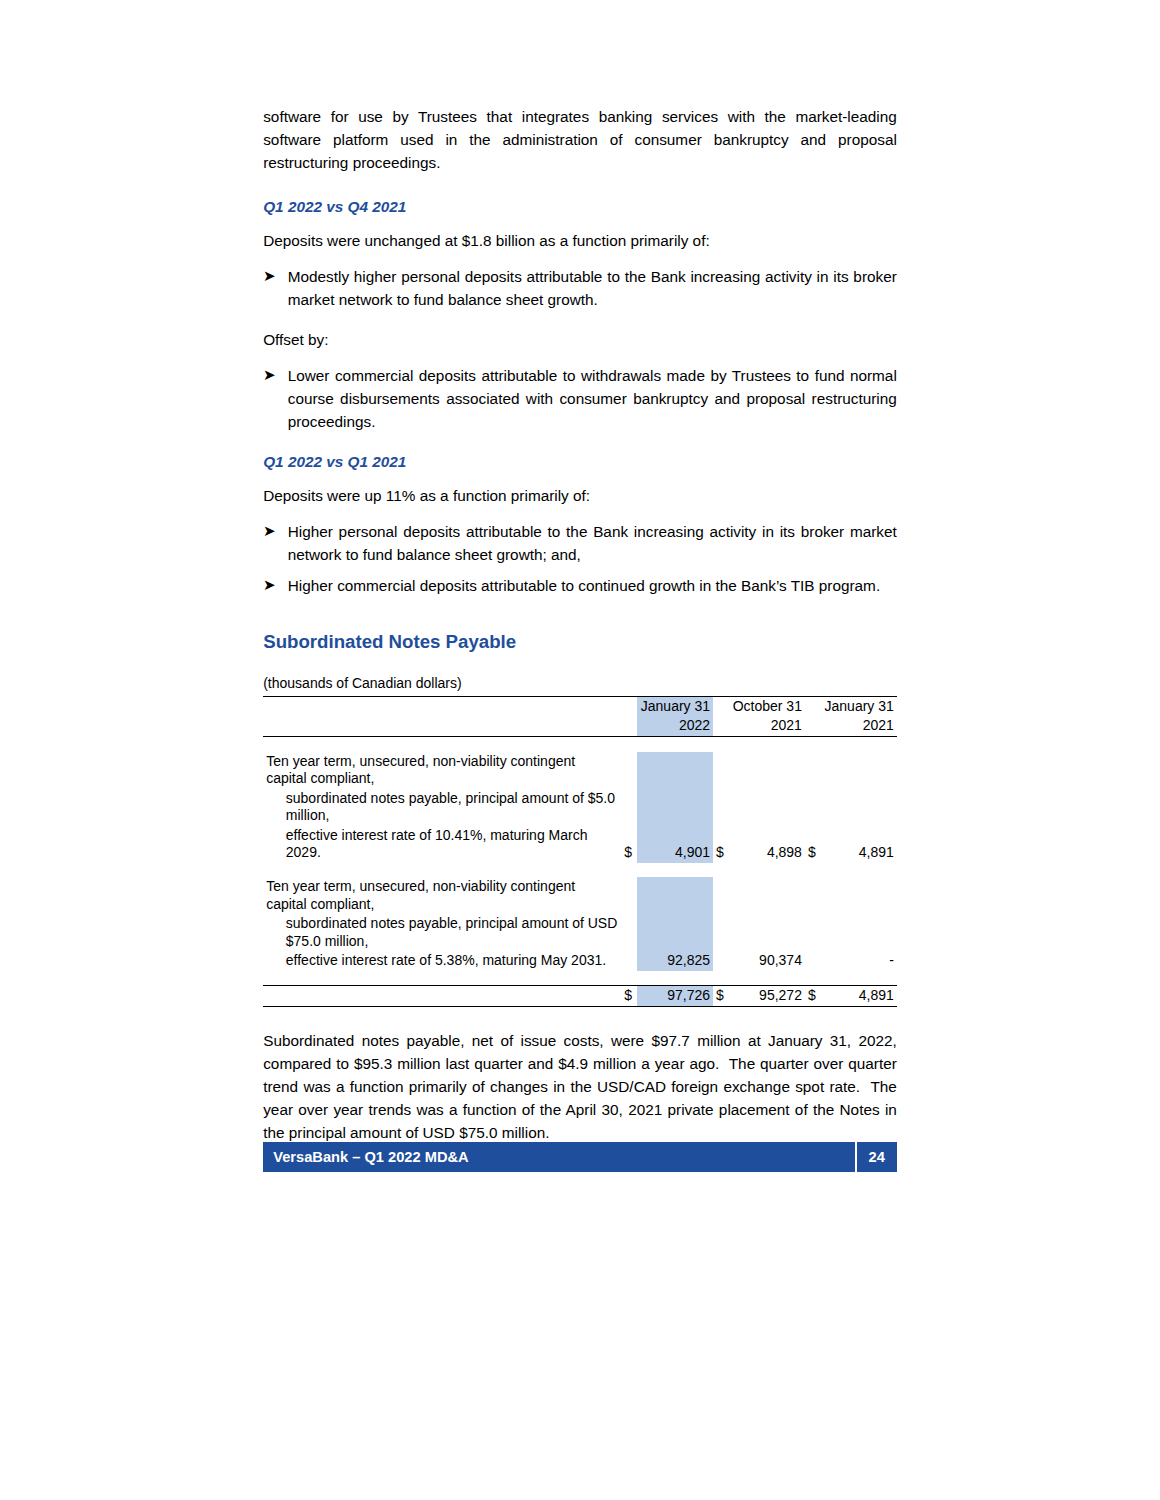software for use by Trustees that integrates banking services with the market-leading software platform used in the administration of consumer bankruptcy and proposal restructuring proceedings.
Q1 2022 vs Q4 2021
Deposits were unchanged at $1.8 billion as a function primarily of:
Modestly higher personal deposits attributable to the Bank increasing activity in its broker market network to fund balance sheet growth.
Offset by:
Lower commercial deposits attributable to withdrawals made by Trustees to fund normal course disbursements associated with consumer bankruptcy and proposal restructuring proceedings.
Q1 2022 vs Q1 2021
Deposits were up 11% as a function primarily of:
Higher personal deposits attributable to the Bank increasing activity in its broker market network to fund balance sheet growth; and,
Higher commercial deposits attributable to continued growth in the Bank’s TIB program.
Subordinated Notes Payable
(thousands of Canadian dollars)
| | | January 31 | | October 31 | | January 31 |
| --- | --- | --- | --- | --- | --- | --- |
| | | 2022 | | 2021 | | 2021 |
| Ten year term, unsecured, non-viability contingent capital compliant, | | | | | | |
| subordinated notes payable, principal amount of $5.0 million, | | | | | | |
| effective interest rate of 10.41%, maturing March 2029. | $ | 4,901 | $ | 4,898 | $ | 4,891 |
| Ten year term, unsecured, non-viability contingent capital compliant, | | | | | | |
| subordinated notes payable, principal amount of USD $75.0 million, | | | | | | |
| effective interest rate of 5.38%, maturing May 2031. | | 92,825 | | 90,374 | | - |
| | $ | 97,726 | $ | 95,272 | $ | 4,891 |
Subordinated notes payable, net of issue costs, were $97.7 million at January 31, 2022, compared to $95.3 million last quarter and $4.9 million a year ago. The quarter over quarter trend was a function primarily of changes in the USD/CAD foreign exchange spot rate. The year over year trends was a function of the April 30, 2021 private placement of the Notes in the principal amount of USD $75.0 million.
VersaBank – Q1 2022 MD&A
24